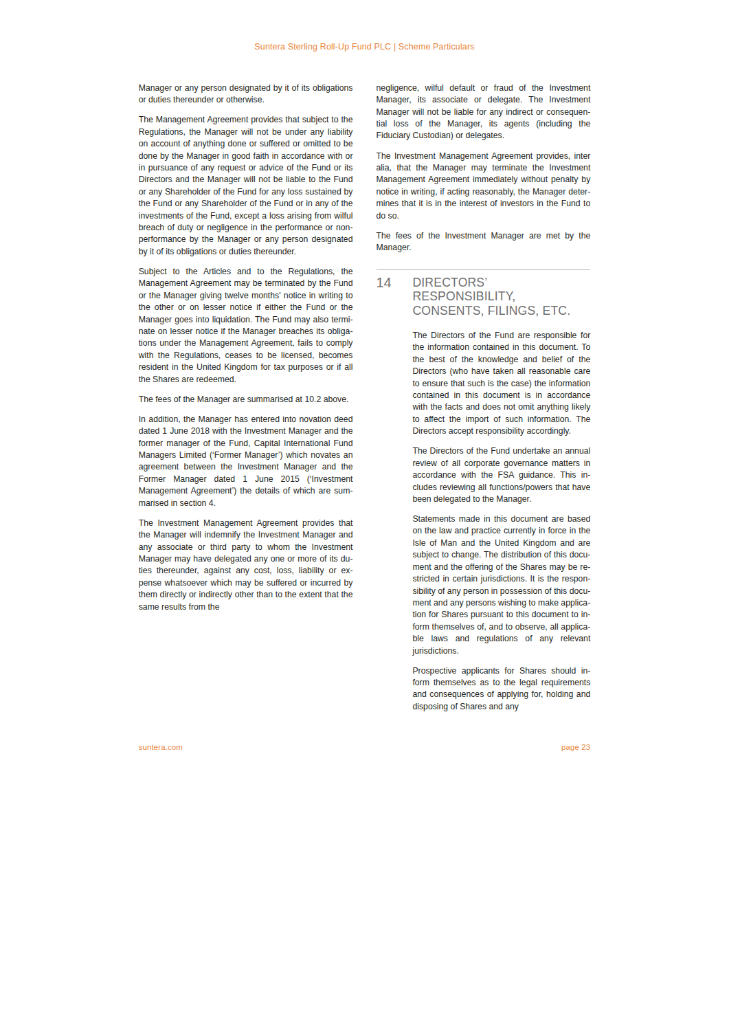Suntera Sterling Roll-Up Fund PLC | Scheme Particulars
Manager or any person designated by it of its obligations or duties thereunder or otherwise.
The Management Agreement provides that subject to the Regulations, the Manager will not be under any liability on account of anything done or suffered or omitted to be done by the Manager in good faith in accordance with or in pursuance of any request or advice of the Fund or its Directors and the Manager will not be liable to the Fund or any Shareholder of the Fund for any loss sustained by the Fund or any Shareholder of the Fund or in any of the investments of the Fund, except a loss arising from wilful breach of duty or negligence in the performance or non-performance by the Manager or any person designated by it of its obligations or duties thereunder.
Subject to the Articles and to the Regulations, the Management Agreement may be terminated by the Fund or the Manager giving twelve months' notice in writing to the other or on lesser notice if either the Fund or the Manager goes into liquidation. The Fund may also terminate on lesser notice if the Manager breaches its obligations under the Management Agreement, fails to comply with the Regulations, ceases to be licensed, becomes resident in the United Kingdom for tax purposes or if all the Shares are redeemed.
The fees of the Manager are summarised at 10.2 above.
In addition, the Manager has entered into novation deed dated 1 June 2018 with the Investment Manager and the former manager of the Fund, Capital International Fund Managers Limited (‘Former Manager’) which novates an agreement between the Investment Manager and the Former Manager dated 1 June 2015 (‘Investment Management Agreement’) the details of which are summarised in section 4.
The Investment Management Agreement provides that the Manager will indemnify the Investment Manager and any associate or third party to whom the Investment Manager may have delegated any one or more of its duties thereunder, against any cost, loss, liability or expense whatsoever which may be suffered or incurred by them directly or indirectly other than to the extent that the same results from the
negligence, wilful default or fraud of the Investment Manager, its associate or delegate. The Investment Manager will not be liable for any indirect or consequential loss of the Manager, its agents (including the Fiduciary Custodian) or delegates.
The Investment Management Agreement provides, inter alia, that the Manager may terminate the Investment Management Agreement immediately without penalty by notice in writing, if acting reasonably, the Manager determines that it is in the interest of investors in the Fund to do so.
The fees of the Investment Manager are met by the Manager.
14
Directors’ responsibility, consents, filings, etc.
The Directors of the Fund are responsible for the information contained in this document. To the best of the knowledge and belief of the Directors (who have taken all reasonable care to ensure that such is the case) the information contained in this document is in accordance with the facts and does not omit anything likely to affect the import of such information. The Directors accept responsibility accordingly.
The Directors of the Fund undertake an annual review of all corporate governance matters in accordance with the FSA guidance. This includes reviewing all functions/powers that have been delegated to the Manager.
Statements made in this document are based on the law and practice currently in force in the Isle of Man and the United Kingdom and are subject to change. The distribution of this document and the offering of the Shares may be restricted in certain jurisdictions. It is the responsibility of any person in possession of this document and any persons wishing to make application for Shares pursuant to this document to inform themselves of, and to observe, all applicable laws and regulations of any relevant jurisdictions.
Prospective applicants for Shares should inform themselves as to the legal requirements and consequences of applying for, holding and disposing of Shares and any
suntera.com
page 23